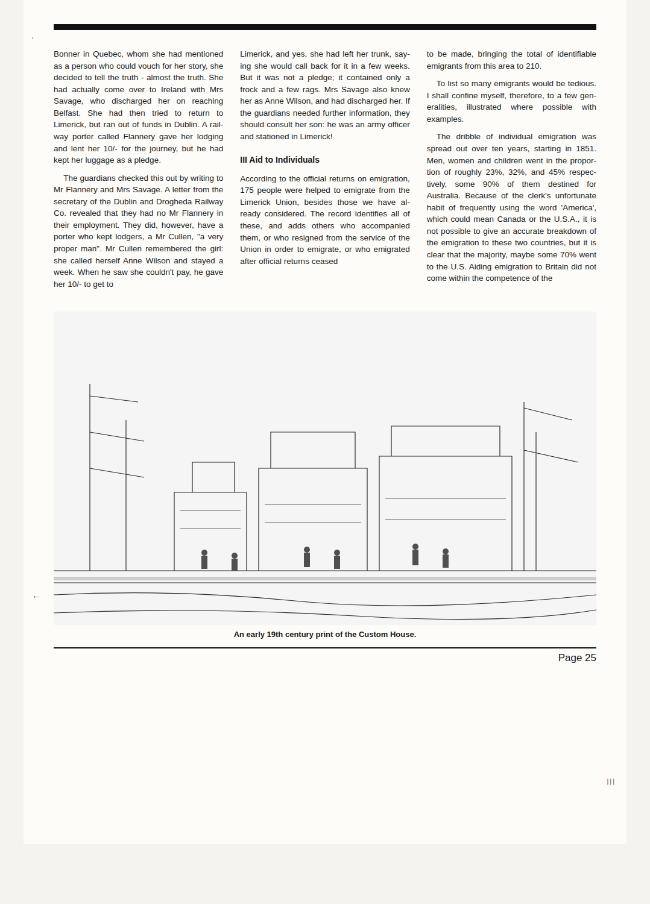'
←
Bonner in Quebec, whom she had mentioned as a person who could vouch for her story, she decided to tell the truth - almost the truth. She had actually come over to Ireland with Mrs Savage, who discharged her on reaching Belfast. She had then tried to return to Limerick, but ran out of funds in Dublin. A railway porter called Flannery gave her lodging and lent her 10/- for the journey, but he had kept her luggage as a pledge.
The guardians checked this out by writing to Mr Flannery and Mrs Savage. A letter from the secretary of the Dublin and Drogheda Railway Co. revealed that they had no Mr Flannery in their employment. They did, however, have a porter who kept lodgers, a Mr Cullen, "a very proper man". Mr Cullen remembered the girl: she called herself Anne Wilson and stayed a week. When he saw she couldn't pay, he gave her 10/- to get to
Limerick, and yes, she had left her trunk, saying she would call back for it in a few weeks. But it was not a pledge; it contained only a frock and a few rags. Mrs Savage also knew her as Anne Wilson, and had discharged her. If the guardians needed further information, they should consult her son: he was an army officer and stationed in Limerick!
III Aid to Individuals
According to the official returns on emigration, 175 people were helped to emigrate from the Limerick Union, besides those we have already considered. The record identifies all of these, and adds others who accompanied them, or who resigned from the service of the Union in order to emigrate, or who emigrated after official returns ceased
to be made, bringing the total of identifiable emigrants from this area to 210.
To list so many emigrants would be tedious. I shall confine myself, therefore, to a few generalities, illustrated where possible with examples.
The dribble of individual emigration was spread out over ten years, starting in 1851. Men, women and children went in the proportion of roughly 23%, 32%, and 45% respectively, some 90% of them destined for Australia. Because of the clerk's unfortunate habit of frequently using the word 'America', which could mean Canada or the U.S.A., it is not possible to give an accurate breakdown of the emigration to these two countries, but it is clear that the majority, maybe some 70% went to the U.S. Aiding emigration to Britain did not come within the competence of the
An early 19th century print of the Custom House.
|||
Page 25